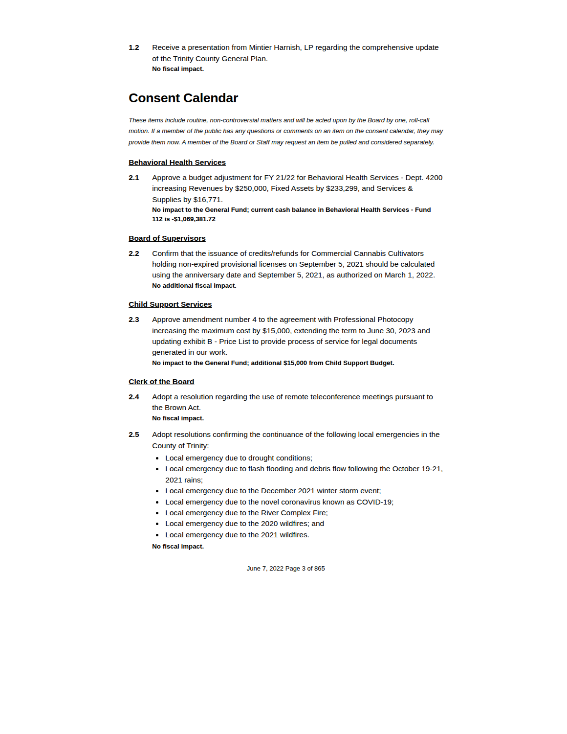1.2
Receive a presentation from Mintier Harnish, LP regarding the comprehensive update of the Trinity County General Plan.
No fiscal impact.
Consent Calendar
These items include routine, non-controversial matters and will be acted upon by the Board by one, roll-call motion. If a member of the public has any questions or comments on an item on the consent calendar, they may provide them now. A member of the Board or Staff may request an item be pulled and considered separately.
Behavioral Health Services
2.1
Approve a budget adjustment for FY 21/22 for Behavioral Health Services - Dept. 4200 increasing Revenues by $250,000, Fixed Assets by $233,299, and Services & Supplies by $16,771.
No impact to the General Fund; current cash balance in Behavioral Health Services - Fund 112 is -$1,069,381.72
Board of Supervisors
2.2
Confirm that the issuance of credits/refunds for Commercial Cannabis Cultivators holding non-expired provisional licenses on September 5, 2021 should be calculated using the anniversary date and September 5, 2021, as authorized on March 1, 2022.
No additional fiscal impact.
Child Support Services
2.3
Approve amendment number 4 to the agreement with Professional Photocopy increasing the maximum cost by $15,000, extending the term to June 30, 2023 and updating exhibit B - Price List to provide process of service for legal documents generated in our work.
No impact to the General Fund; additional $15,000 from Child Support Budget.
Clerk of the Board
2.4
Adopt a resolution regarding the use of remote teleconference meetings pursuant to the Brown Act.
No fiscal impact.
2.5
Adopt resolutions confirming the continuance of the following local emergencies in the County of Trinity:
Local emergency due to drought conditions;
Local emergency due to flash flooding and debris flow following the October 19-21, 2021 rains;
Local emergency due to the December 2021 winter storm event;
Local emergency due to the novel coronavirus known as COVID-19;
Local emergency due to the River Complex Fire;
Local emergency due to the 2020 wildfires; and
Local emergency due to the 2021 wildfires.
No fiscal impact.
June 7, 2022 Page 3 of 865